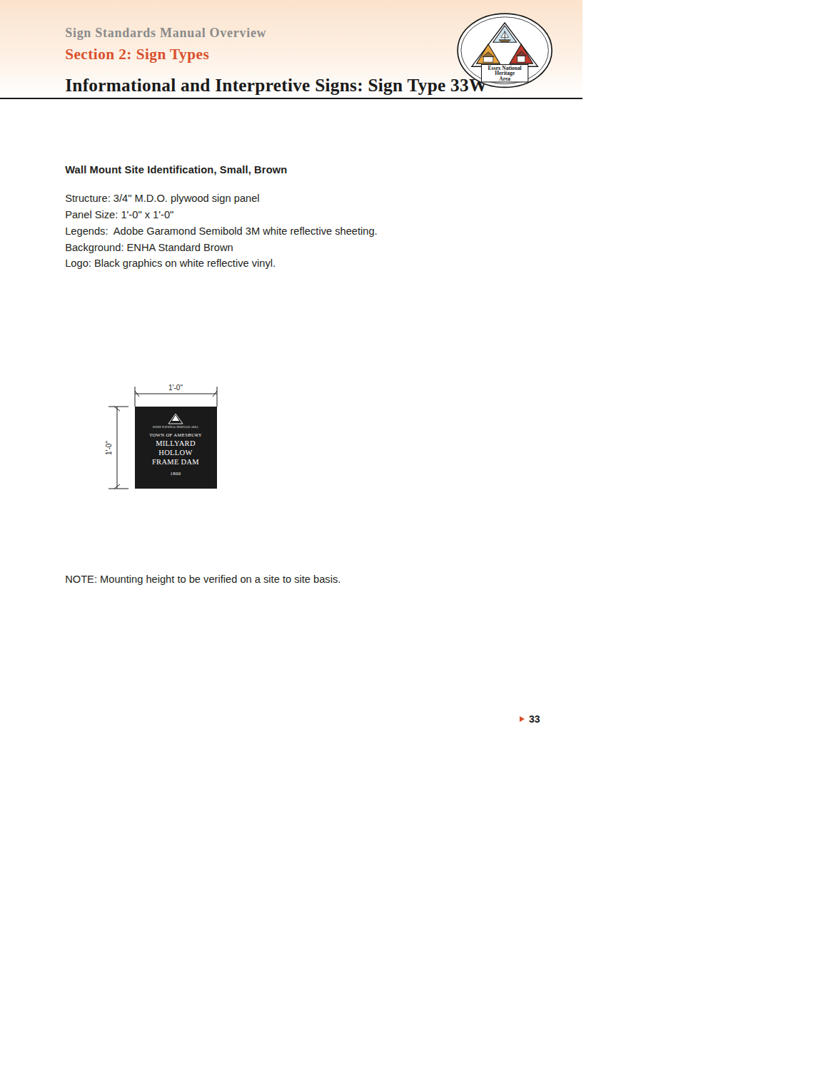Sign Standards Manual Overview
Section 2: Sign Types
Informational and Interpretive Signs: Sign Type 33W
Essex National Heritage Area
Wall Mount Site Identification, Small, Brown
Structure: 3/4" M.D.O. plywood sign panel
Panel Size: 1'-0" x 1'-0"
Legends: Adobe Garamond Semibold 3M white reflective sheeting.
Background: ENHA Standard Brown
Logo: Black graphics on white reflective vinyl.
1'-0" 1'-0" ESSEX NATIONAL HERITAGE AREA TOWN OF AMESBURY MILLYARD HOLLOW FRAME DAM 1800
NOTE: Mounting height to be verified on a site to site basis.
33